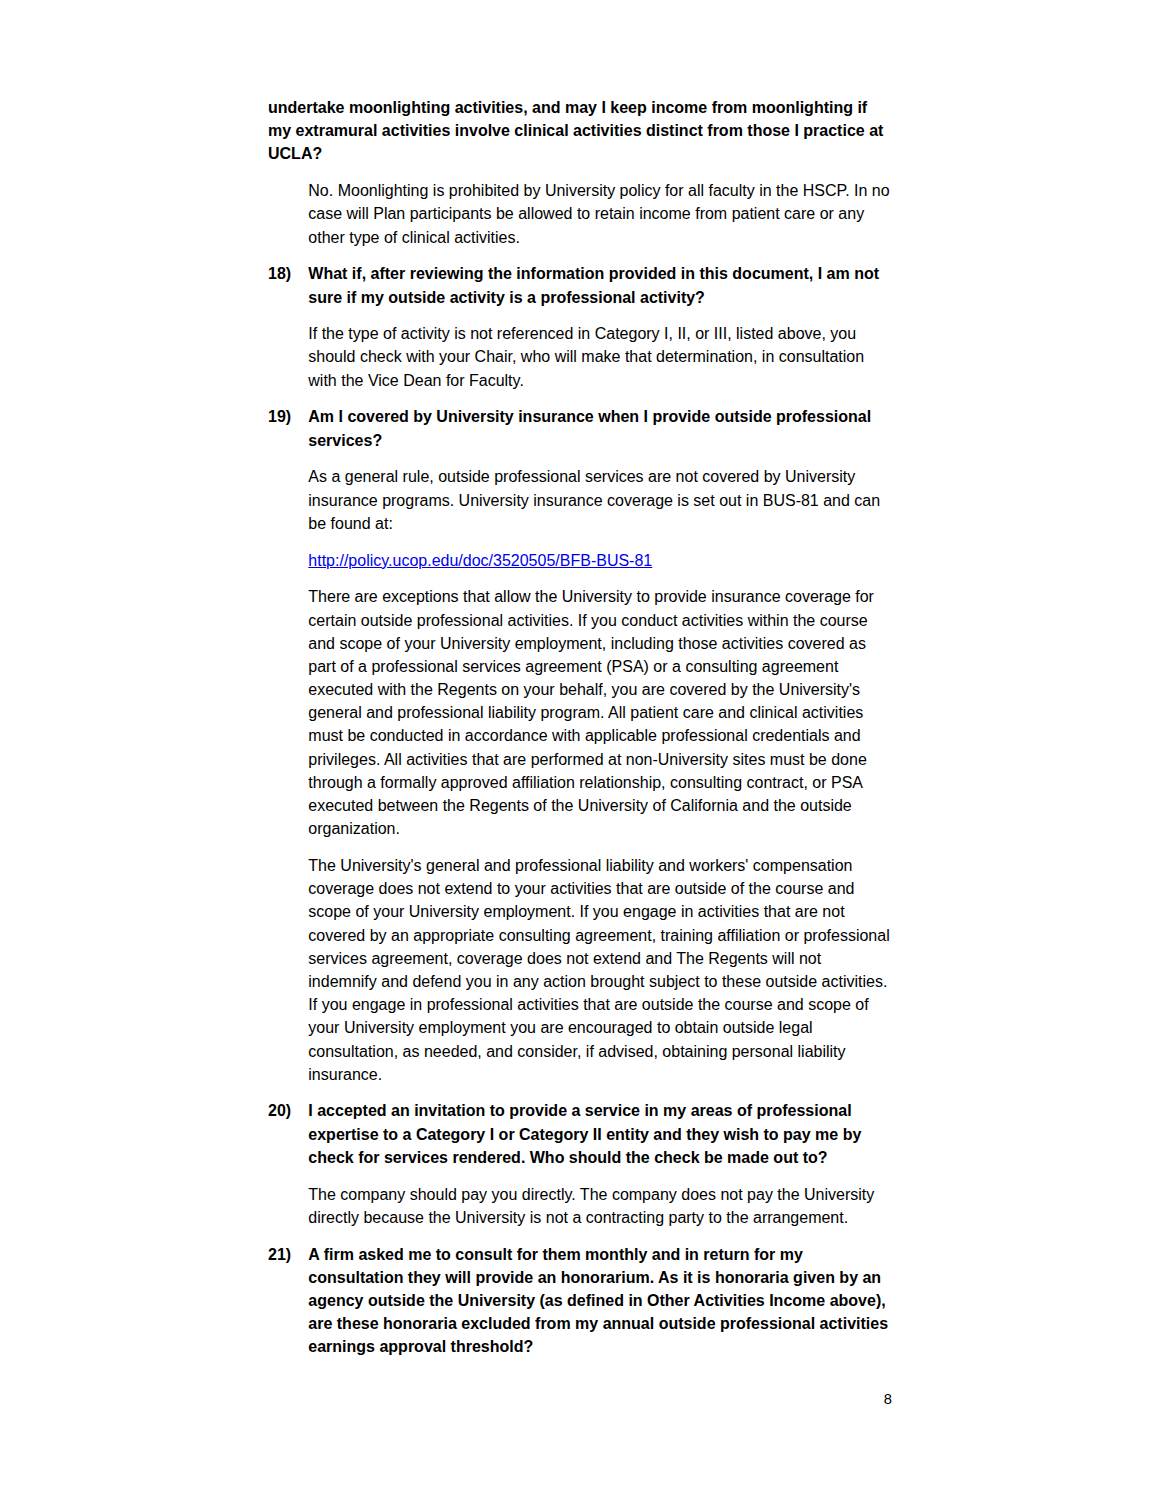undertake moonlighting activities, and may I keep income from moonlighting if my extramural activities involve clinical activities distinct from those I practice at UCLA?
No. Moonlighting is prohibited by University policy for all faculty in the HSCP. In no case will Plan participants be allowed to retain income from patient care or any other type of clinical activities.
18)
What if, after reviewing the information provided in this document, I am not sure if my outside activity is a professional activity?
If the type of activity is not referenced in Category I, II, or III, listed above, you should check with your Chair, who will make that determination, in consultation with the Vice Dean for Faculty.
19)
Am I covered by University insurance when I provide outside professional services?
As a general rule, outside professional services are not covered by University insurance programs. University insurance coverage is set out in BUS-81 and can be found at:
http://policy.ucop.edu/doc/3520505/BFB-BUS-81
There are exceptions that allow the University to provide insurance coverage for certain outside professional activities. If you conduct activities within the course and scope of your University employment, including those activities covered as part of a professional services agreement (PSA) or a consulting agreement executed with the Regents on your behalf, you are covered by the University's general and professional liability program. All patient care and clinical activities must be conducted in accordance with applicable professional credentials and privileges. All activities that are performed at non-University sites must be done through a formally approved affiliation relationship, consulting contract, or PSA executed between the Regents of the University of California and the outside organization.
The University's general and professional liability and workers' compensation coverage does not extend to your activities that are outside of the course and scope of your University employment. If you engage in activities that are not covered by an appropriate consulting agreement, training affiliation or professional services agreement, coverage does not extend and The Regents will not indemnify and defend you in any action brought subject to these outside activities. If you engage in professional activities that are outside the course and scope of your University employment you are encouraged to obtain outside legal consultation, as needed, and consider, if advised, obtaining personal liability insurance.
20)
I accepted an invitation to provide a service in my areas of professional expertise to a Category I or Category II entity and they wish to pay me by check for services rendered. Who should the check be made out to?
The company should pay you directly. The company does not pay the University directly because the University is not a contracting party to the arrangement.
21)
A firm asked me to consult for them monthly and in return for my consultation they will provide an honorarium. As it is honoraria given by an agency outside the University (as defined in Other Activities Income above), are these honoraria excluded from my annual outside professional activities earnings approval threshold?
8